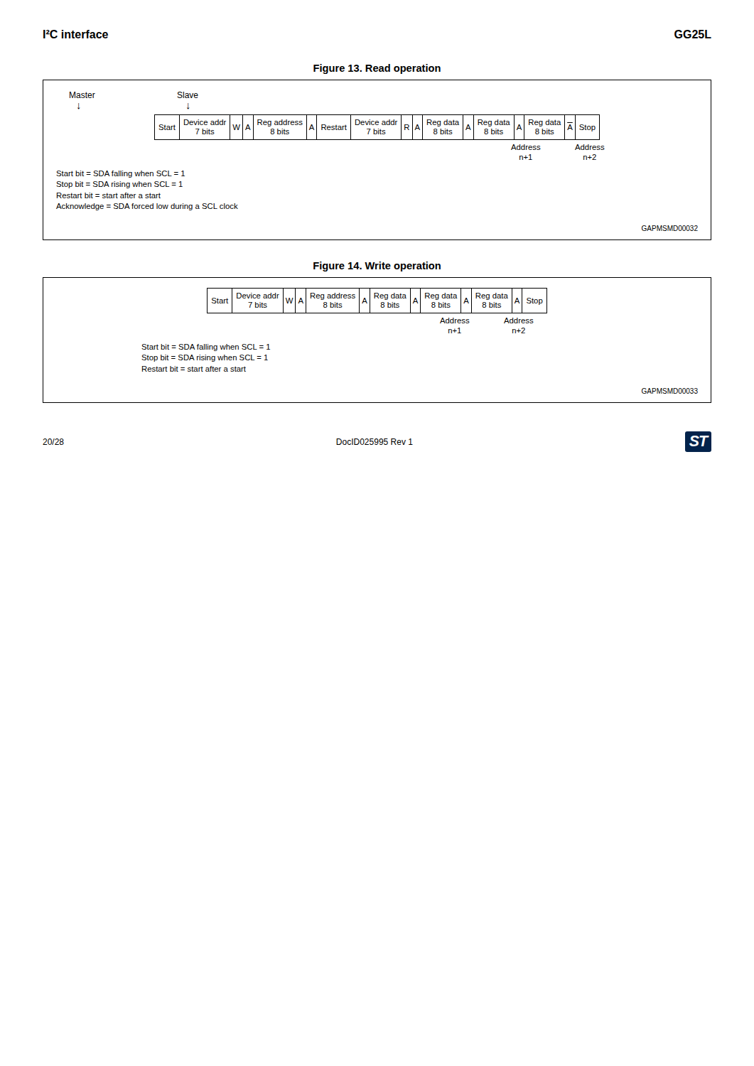I²C interface GG25L
Figure 13. Read operation
Master Slave ↓ ↓
| Start | Device addr 7 bits | W | A | Reg address 8 bits | A | Restart | Device addr 7 bits | R | A | Reg data 8 bits | A | Reg data 8 bits | A | Reg data 8 bits | A | Stop |
Address
n+1 Address
n+2
Start bit = SDA falling when SCL = 1
Stop bit = SDA rising when SCL = 1
Restart bit = start after a start
Acknowledge = SDA forced low during a SCL clock
GAPMSMD00032
Figure 14. Write operation
| Start | Device addr 7 bits | W | A | Reg address 8 bits | A | Reg data 8 bits | A | Reg data 8 bits | A | Reg data 8 bits | A | Stop |
Address
n+1 Address
n+2
Start bit = SDA falling when SCL = 1
Stop bit = SDA rising when SCL = 1
Restart bit = start after a start
GAPMSMD00033
20/28 DocID025995 Rev 1 ST